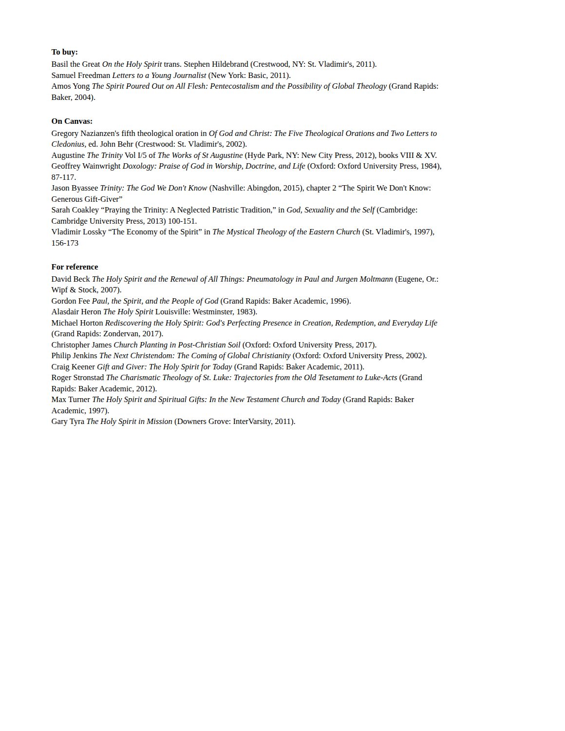To buy:
Basil the Great On the Holy Spirit trans. Stephen Hildebrand (Crestwood, NY: St. Vladimir's, 2011).
Samuel Freedman Letters to a Young Journalist (New York: Basic, 2011).
Amos Yong The Spirit Poured Out on All Flesh: Pentecostalism and the Possibility of Global Theology (Grand Rapids: Baker, 2004).
On Canvas:
Gregory Nazianzen's fifth theological oration in Of God and Christ: The Five Theological Orations and Two Letters to Cledonius, ed. John Behr (Crestwood: St. Vladimir's, 2002).
Augustine The Trinity Vol I/5 of The Works of St Augustine (Hyde Park, NY: New City Press, 2012), books VIII & XV.
Geoffrey Wainwright Doxology: Praise of God in Worship, Doctrine, and Life (Oxford: Oxford University Press, 1984), 87-117.
Jason Byassee Trinity: The God We Don't Know (Nashville: Abingdon, 2015), chapter 2 “The Spirit We Don't Know: Generous Gift-Giver”
Sarah Coakley “Praying the Trinity: A Neglected Patristic Tradition,” in God, Sexuality and the Self (Cambridge: Cambridge University Press, 2013) 100-151.
Vladimir Lossky “The Economy of the Spirit” in The Mystical Theology of the Eastern Church (St. Vladimir's, 1997), 156-173
For reference
David Beck The Holy Spirit and the Renewal of All Things: Pneumatology in Paul and Jurgen Moltmann (Eugene, Or.: Wipf & Stock, 2007).
Gordon Fee Paul, the Spirit, and the People of God (Grand Rapids: Baker Academic, 1996).
Alasdair Heron The Holy Spirit Louisville: Westminster, 1983).
Michael Horton Rediscovering the Holy Spirit: God's Perfecting Presence in Creation, Redemption, and Everyday Life (Grand Rapids: Zondervan, 2017).
Christopher James Church Planting in Post-Christian Soil (Oxford: Oxford University Press, 2017).
Philip Jenkins The Next Christendom: The Coming of Global Christianity (Oxford: Oxford University Press, 2002).
Craig Keener Gift and Giver: The Holy Spirit for Today (Grand Rapids: Baker Academic, 2011).
Roger Stronstad The Charismatic Theology of St. Luke: Trajectories from the Old Tesetament to Luke-Acts (Grand Rapids: Baker Academic, 2012).
Max Turner The Holy Spirit and Spiritual Gifts: In the New Testament Church and Today (Grand Rapids: Baker Academic, 1997).
Gary Tyra The Holy Spirit in Mission (Downers Grove: InterVarsity, 2011).